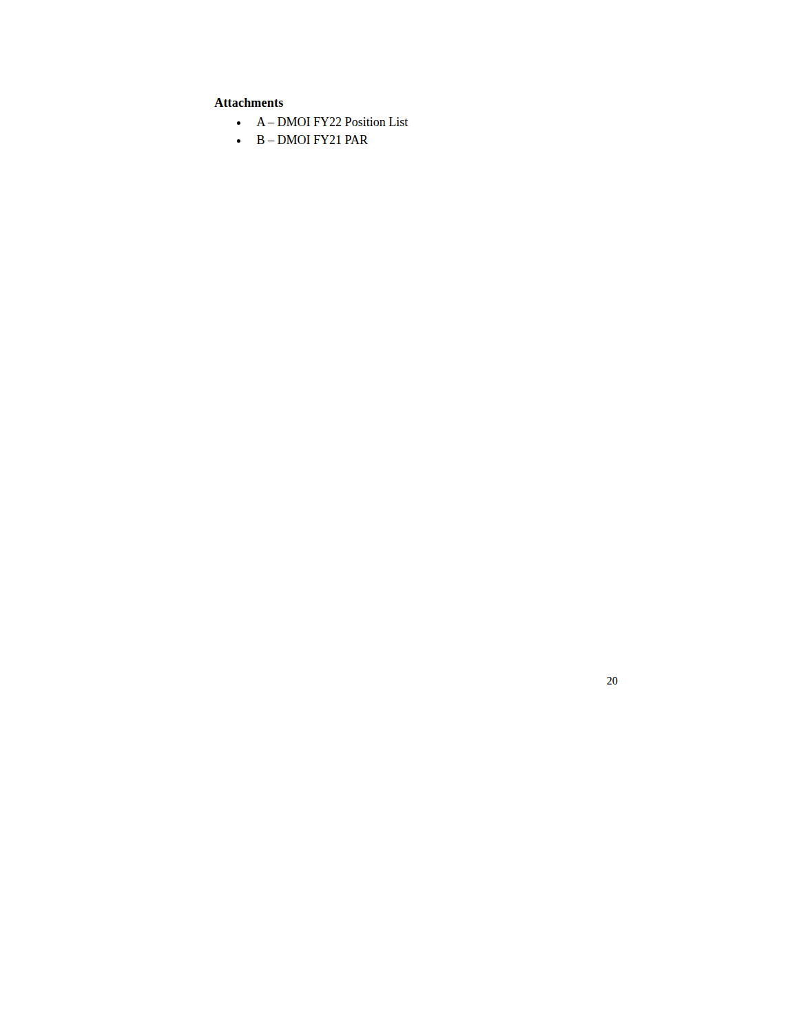Attachments
A – DMOI FY22 Position List
B – DMOI FY21 PAR
20